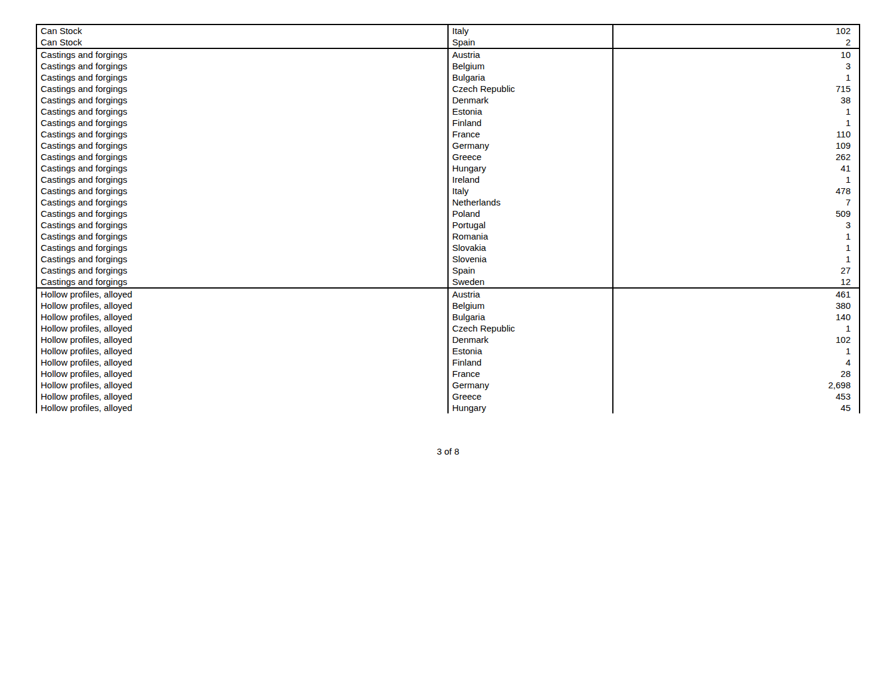| Can Stock | Italy | 102 |
| Can Stock | Spain | 2 |
| Castings and forgings | Austria | 10 |
| Castings and forgings | Belgium | 3 |
| Castings and forgings | Bulgaria | 1 |
| Castings and forgings | Czech Republic | 715 |
| Castings and forgings | Denmark | 38 |
| Castings and forgings | Estonia | 1 |
| Castings and forgings | Finland | 1 |
| Castings and forgings | France | 110 |
| Castings and forgings | Germany | 109 |
| Castings and forgings | Greece | 262 |
| Castings and forgings | Hungary | 41 |
| Castings and forgings | Ireland | 1 |
| Castings and forgings | Italy | 478 |
| Castings and forgings | Netherlands | 7 |
| Castings and forgings | Poland | 509 |
| Castings and forgings | Portugal | 3 |
| Castings and forgings | Romania | 1 |
| Castings and forgings | Slovakia | 1 |
| Castings and forgings | Slovenia | 1 |
| Castings and forgings | Spain | 27 |
| Castings and forgings | Sweden | 12 |
| Hollow profiles, alloyed | Austria | 461 |
| Hollow profiles, alloyed | Belgium | 380 |
| Hollow profiles, alloyed | Bulgaria | 140 |
| Hollow profiles, alloyed | Czech Republic | 1 |
| Hollow profiles, alloyed | Denmark | 102 |
| Hollow profiles, alloyed | Estonia | 1 |
| Hollow profiles, alloyed | Finland | 4 |
| Hollow profiles, alloyed | France | 28 |
| Hollow profiles, alloyed | Germany | 2,698 |
| Hollow profiles, alloyed | Greece | 453 |
| Hollow profiles, alloyed | Hungary | 45 |
3 of 8